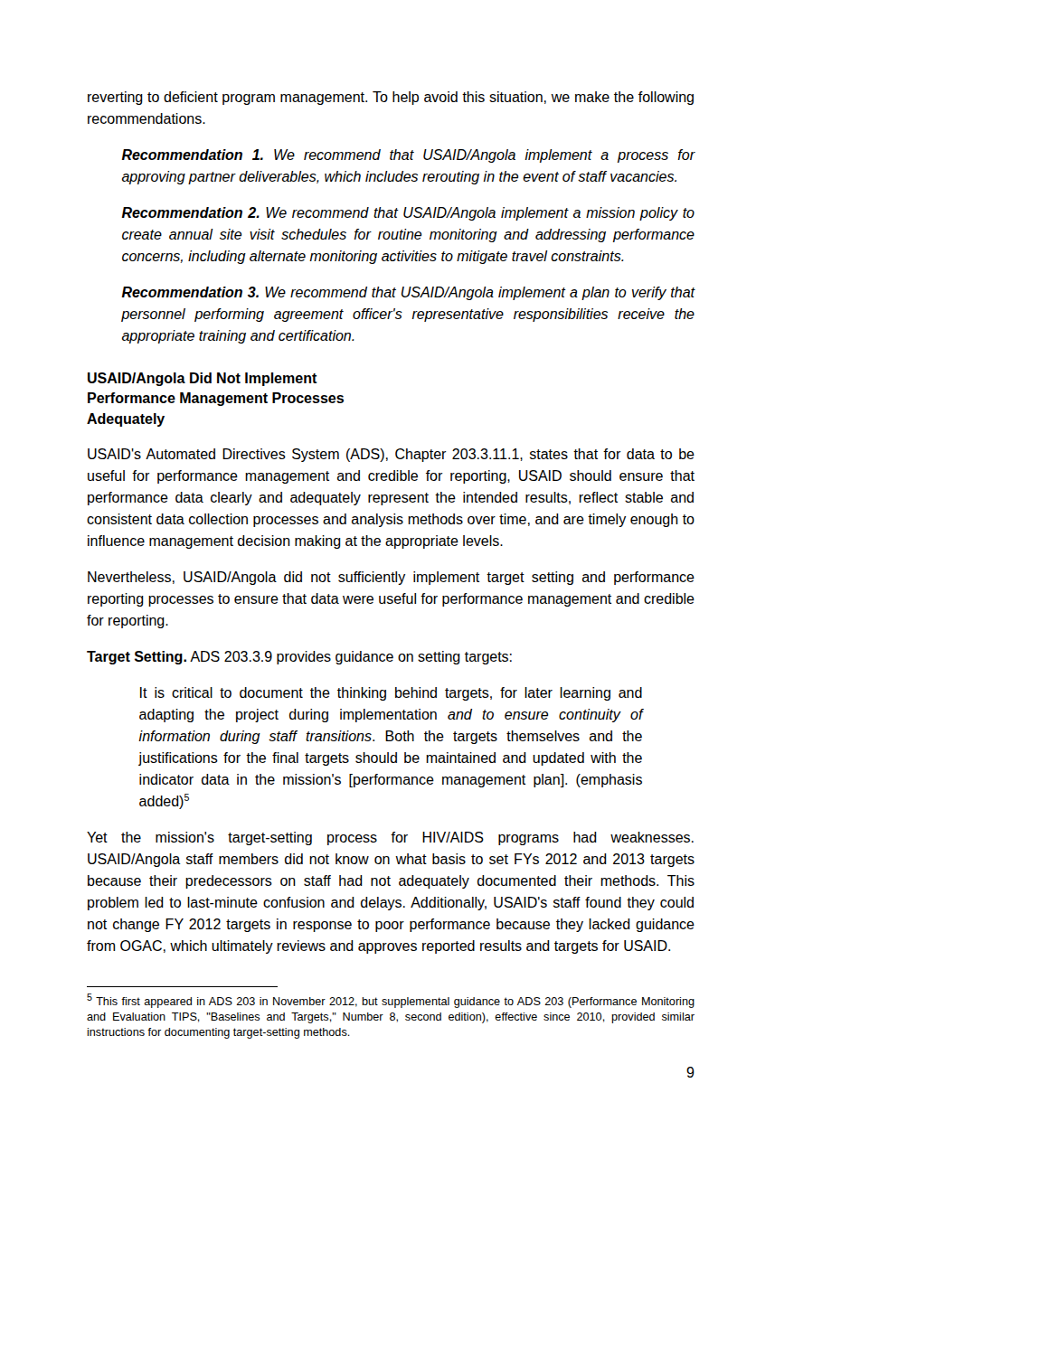reverting to deficient program management. To help avoid this situation, we make the following recommendations.
Recommendation 1. We recommend that USAID/Angola implement a process for approving partner deliverables, which includes rerouting in the event of staff vacancies.
Recommendation 2. We recommend that USAID/Angola implement a mission policy to create annual site visit schedules for routine monitoring and addressing performance concerns, including alternate monitoring activities to mitigate travel constraints.
Recommendation 3. We recommend that USAID/Angola implement a plan to verify that personnel performing agreement officer's representative responsibilities receive the appropriate training and certification.
USAID/Angola Did Not Implement
Performance Management Processes
Adequately
USAID's Automated Directives System (ADS), Chapter 203.3.11.1, states that for data to be useful for performance management and credible for reporting, USAID should ensure that performance data clearly and adequately represent the intended results, reflect stable and consistent data collection processes and analysis methods over time, and are timely enough to influence management decision making at the appropriate levels.
Nevertheless, USAID/Angola did not sufficiently implement target setting and performance reporting processes to ensure that data were useful for performance management and credible for reporting.
Target Setting. ADS 203.3.9 provides guidance on setting targets:
It is critical to document the thinking behind targets, for later learning and adapting the project during implementation and to ensure continuity of information during staff transitions. Both the targets themselves and the justifications for the final targets should be maintained and updated with the indicator data in the mission's [performance management plan]. (emphasis added)5
Yet the mission's target-setting process for HIV/AIDS programs had weaknesses. USAID/Angola staff members did not know on what basis to set FYs 2012 and 2013 targets because their predecessors on staff had not adequately documented their methods. This problem led to last-minute confusion and delays. Additionally, USAID's staff found they could not change FY 2012 targets in response to poor performance because they lacked guidance from OGAC, which ultimately reviews and approves reported results and targets for USAID.
5 This first appeared in ADS 203 in November 2012, but supplemental guidance to ADS 203 (Performance Monitoring and Evaluation TIPS, "Baselines and Targets," Number 8, second edition), effective since 2010, provided similar instructions for documenting target-setting methods.
9